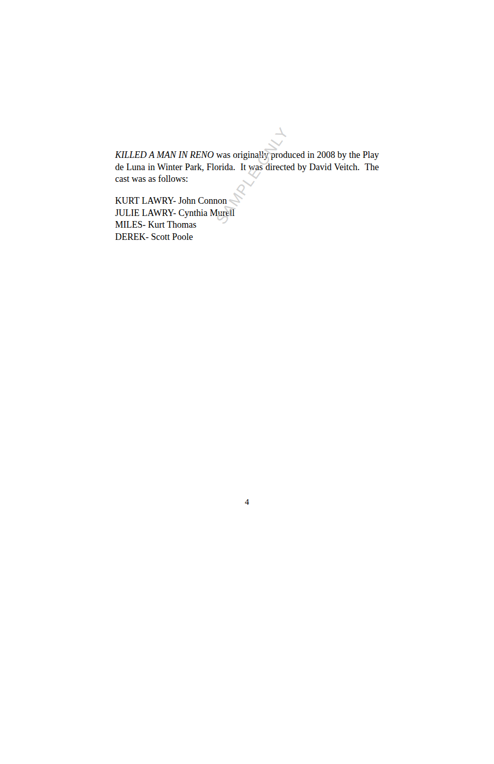KILLED A MAN IN RENO was originally produced in 2008 by the Play de Luna in Winter Park, Florida. It was directed by David Veitch. The cast was as follows:
KURT LAWRY- John Connon
JULIE LAWRY- Cynthia Murell
MILES- Kurt Thomas
DEREK- Scott Poole
SAMPLE ONLY
4